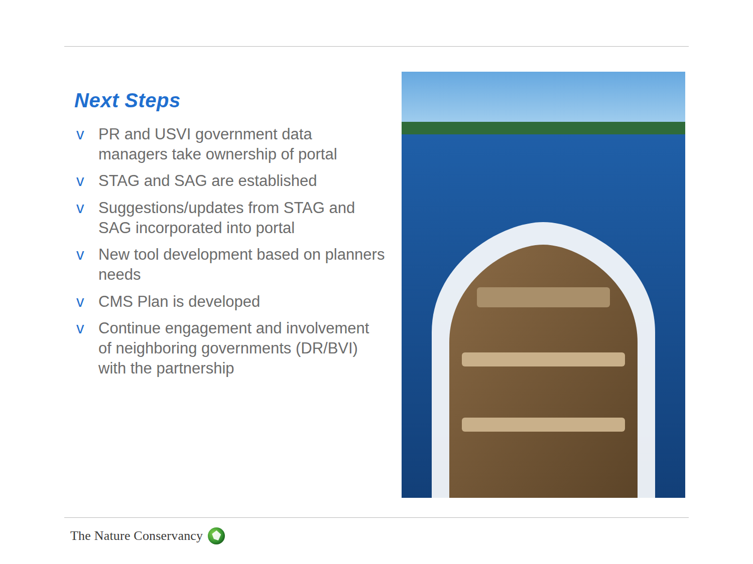Next Steps
PR and USVI government data managers take ownership of portal
STAG and SAG are established
Suggestions/updates from STAG and SAG incorporated into portal
New tool development based on planners needs
CMS Plan is developed
Continue engagement and involvement of neighboring governments (DR/BVI) with the partnership
The Nature Conservancy